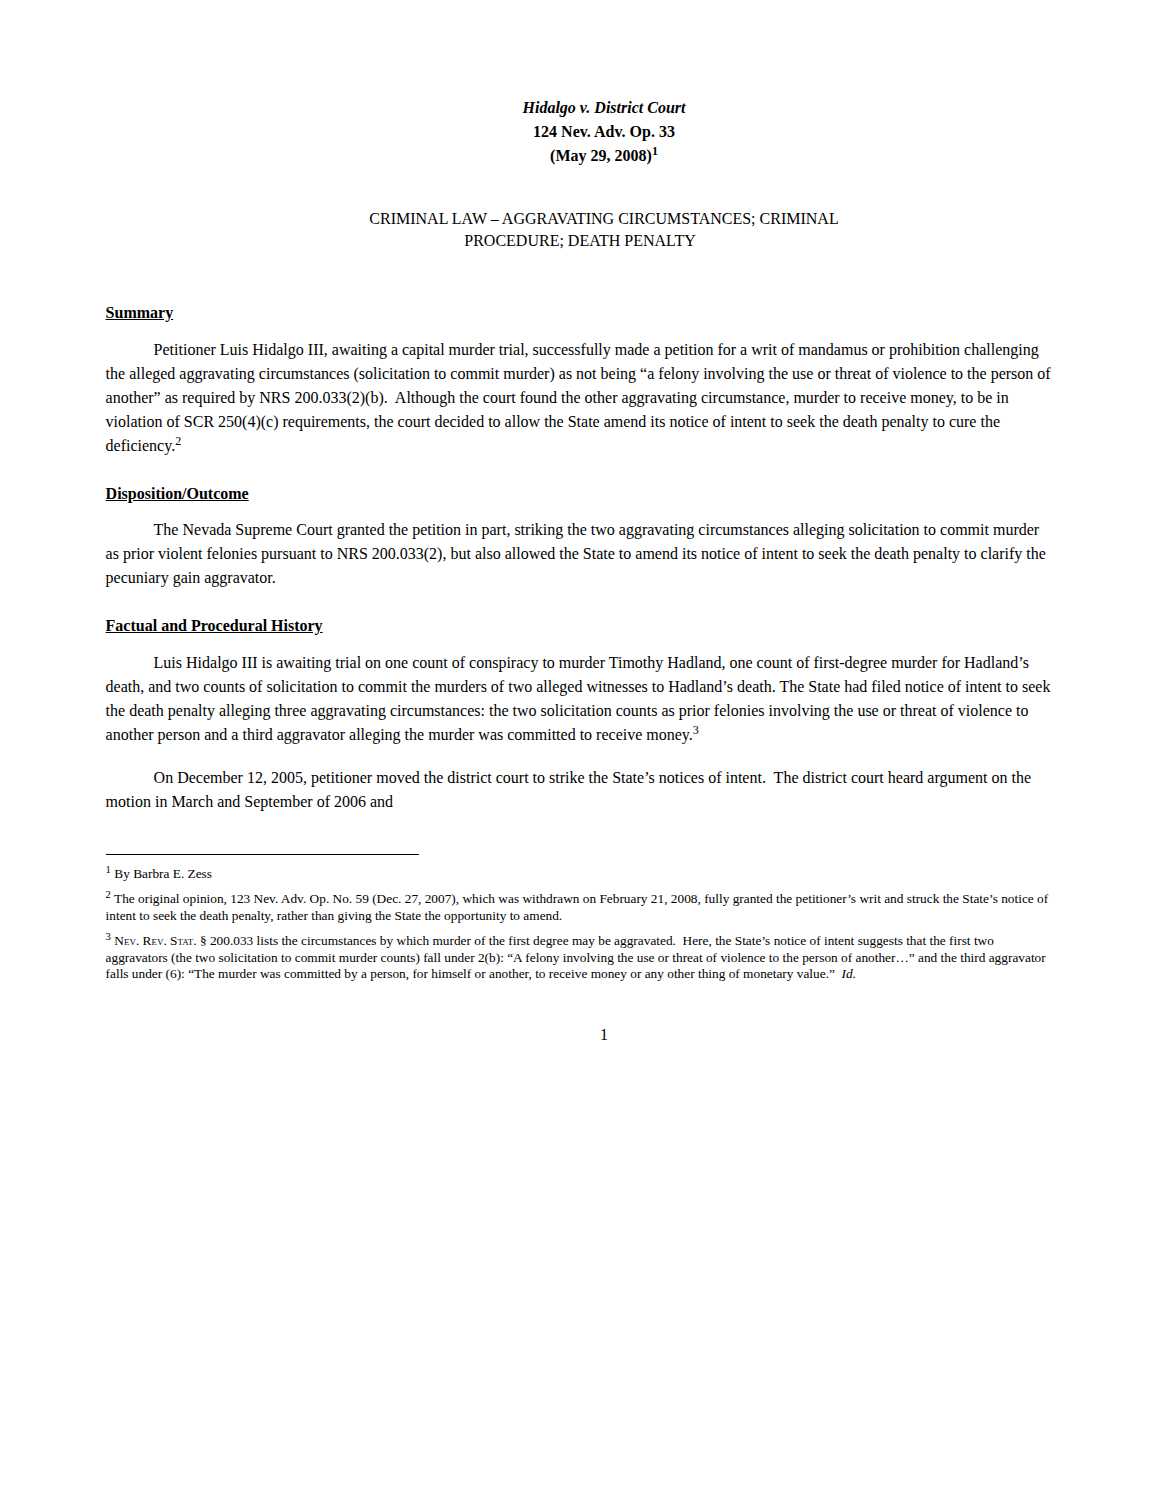Hidalgo v. District Court
124 Nev. Adv. Op. 33
(May 29, 2008)1
CRIMINAL LAW – AGGRAVATING CIRCUMSTANCES; CRIMINAL
PROCEDURE; DEATH PENALTY
Summary
Petitioner Luis Hidalgo III, awaiting a capital murder trial, successfully made a petition for a writ of mandamus or prohibition challenging the alleged aggravating circumstances (solicitation to commit murder) as not being “a felony involving the use or threat of violence to the person of another” as required by NRS 200.033(2)(b). Although the court found the other aggravating circumstance, murder to receive money, to be in violation of SCR 250(4)(c) requirements, the court decided to allow the State amend its notice of intent to seek the death penalty to cure the deficiency.2
Disposition/Outcome
The Nevada Supreme Court granted the petition in part, striking the two aggravating circumstances alleging solicitation to commit murder as prior violent felonies pursuant to NRS 200.033(2), but also allowed the State to amend its notice of intent to seek the death penalty to clarify the pecuniary gain aggravator.
Factual and Procedural History
Luis Hidalgo III is awaiting trial on one count of conspiracy to murder Timothy Hadland, one count of first-degree murder for Hadland’s death, and two counts of solicitation to commit the murders of two alleged witnesses to Hadland’s death. The State had filed notice of intent to seek the death penalty alleging three aggravating circumstances: the two solicitation counts as prior felonies involving the use or threat of violence to another person and a third aggravator alleging the murder was committed to receive money.3
On December 12, 2005, petitioner moved the district court to strike the State’s notices of intent. The district court heard argument on the motion in March and September of 2006 and
1 By Barbra E. Zess
2 The original opinion, 123 Nev. Adv. Op. No. 59 (Dec. 27, 2007), which was withdrawn on February 21, 2008, fully granted the petitioner’s writ and struck the State’s notice of intent to seek the death penalty, rather than giving the State the opportunity to amend.
3 Nev. Rev. Stat. § 200.033 lists the circumstances by which murder of the first degree may be aggravated. Here, the State’s notice of intent suggests that the first two aggravators (the two solicitation to commit murder counts) fall under 2(b): “A felony involving the use or threat of violence to the person of another…” and the third aggravator falls under (6): “The murder was committed by a person, for himself or another, to receive money or any other thing of monetary value.” Id.
1